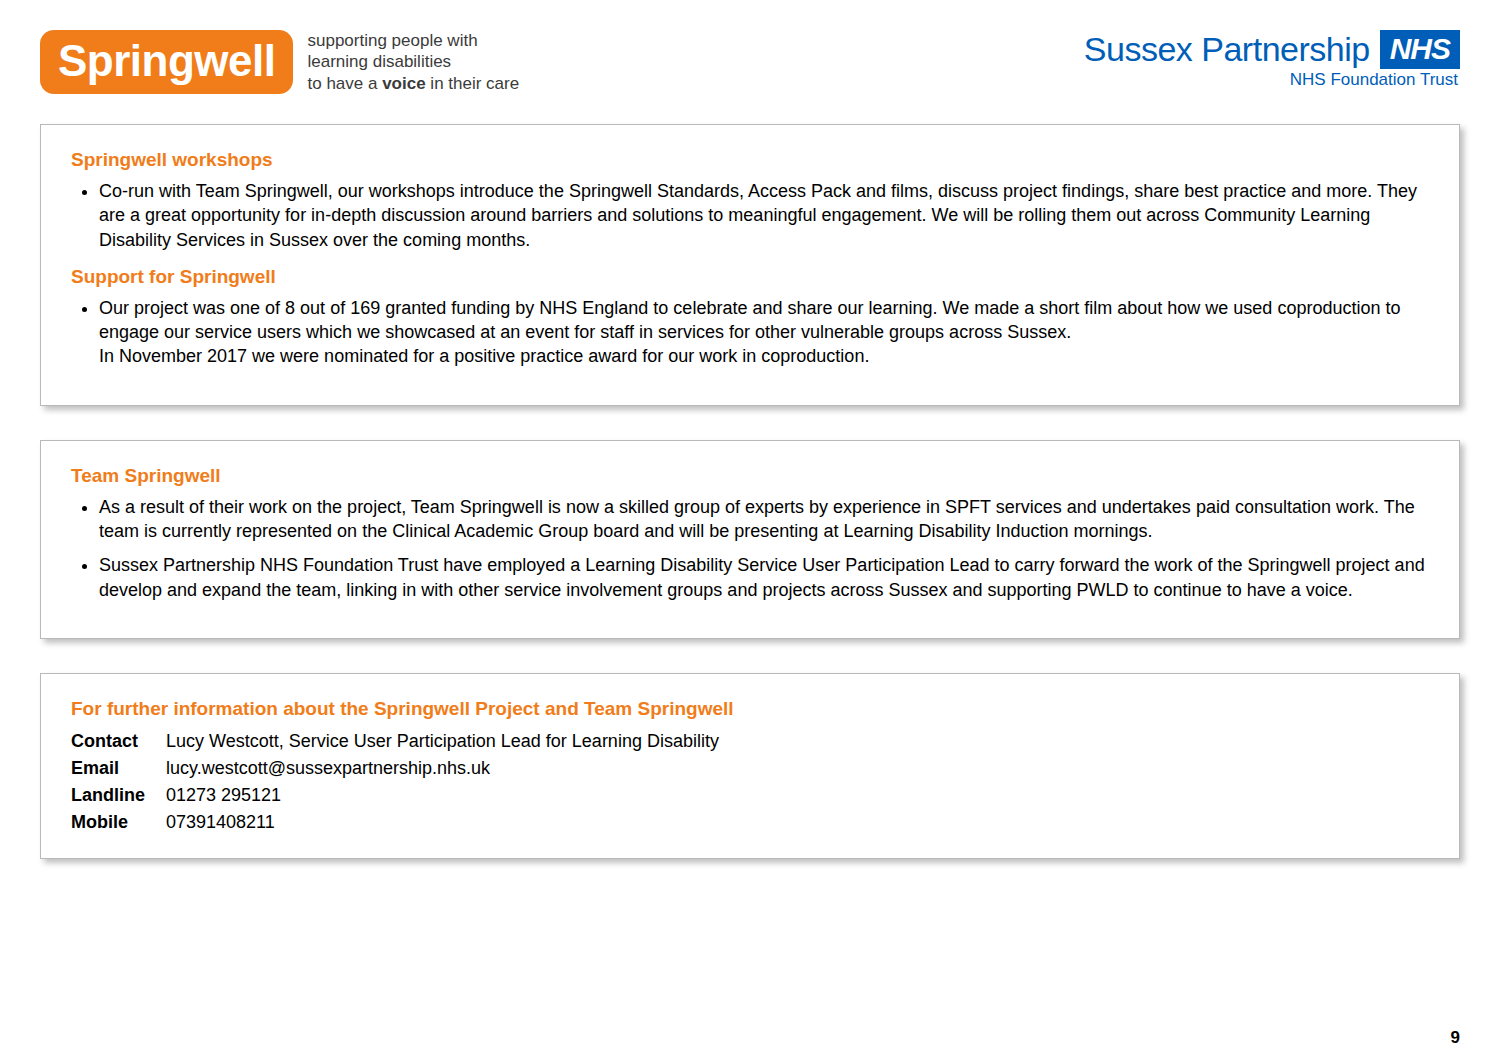Springwell
supporting people with
learning disabilities
to have a voice in their care
Sussex Partnership NHS
NHS Foundation Trust
Springwell workshops
Co-run with Team Springwell, our workshops introduce the Springwell Standards, Access Pack and films, discuss project findings, share best practice and more. They are a great opportunity for in-depth discussion around barriers and solutions to meaningful engagement. We will be rolling them out across Community Learning Disability Services in Sussex over the coming months.
Support for Springwell
Our project was one of 8 out of 169 granted funding by NHS England to celebrate and share our learning. We made a short film about how we used coproduction to engage our service users which we showcased at an event for staff in services for other vulnerable groups across Sussex.
In November 2017 we were nominated for a positive practice award for our work in coproduction.
Team Springwell
As a result of their work on the project, Team Springwell is now a skilled group of experts by experience in SPFT services and undertakes paid consultation work. The team is currently represented on the Clinical Academic Group board and will be presenting at Learning Disability Induction mornings.
Sussex Partnership NHS Foundation Trust have employed a Learning Disability Service User Participation Lead to carry forward the work of the Springwell project and develop and expand the team, linking in with other service involvement groups and projects across Sussex and supporting PWLD to continue to have a voice.
For further information about the Springwell Project and Team Springwell
Contact Lucy Westcott, Service User Participation Lead for Learning Disability
Email lucy.westcott@sussexpartnership.nhs.uk
Landline 01273 295121
Mobile 07391408211
9